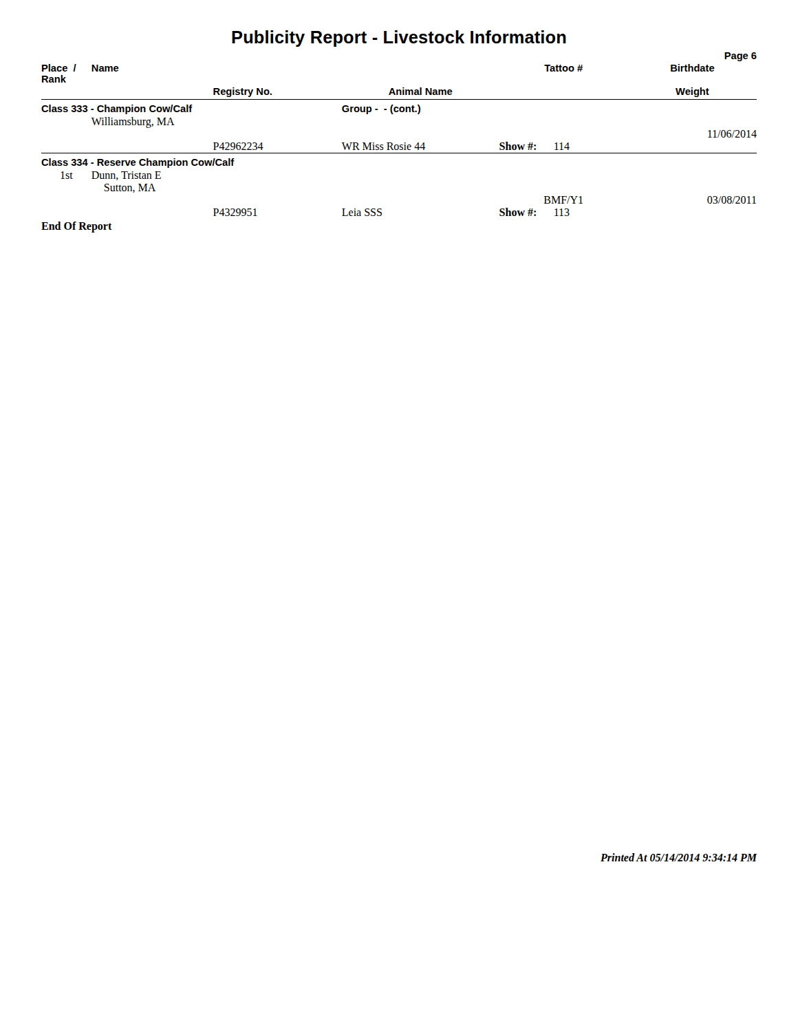Publicity Report - Livestock Information
Page 6
| Place / Rank | Name | | | Tattoo # | Birthdate |
| --- | --- | --- | --- | --- | --- |
| | | Registry No. | Animal Name | | Weight |
| Class 333 - Champion Cow/Calf | Group - - (cont.) |
| | Williamsburg, MA | | | | |
| | | | | | 11/06/2014 |
| | | P42962234 | WR Miss Rosie 44 | Show #: 114 | |
| Class 334 - Reserve Champion Cow/Calf |
| 1st | Dunn, Tristan E | | | | |
| | Sutton, MA | | | | |
| | | | | BMF/Y1 | 03/08/2011 |
| | | P4329951 | Leia SSS | Show #: 113 | |
| End Of Report |
Printed At 05/14/2014 9:34:14 PM